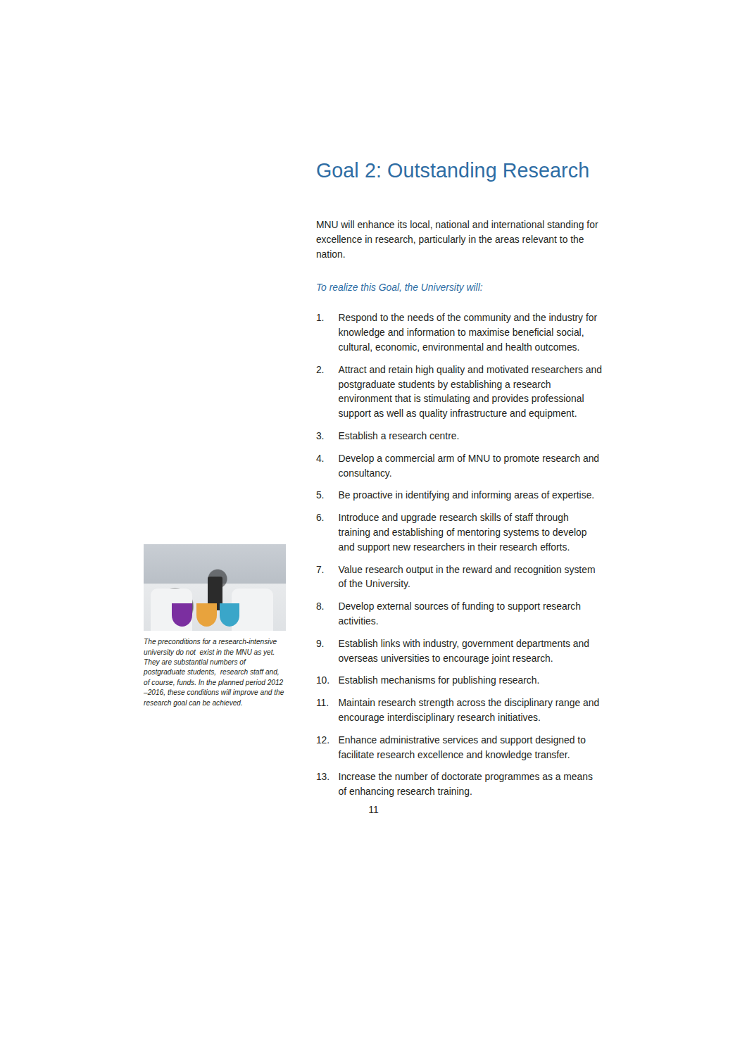Goal 2: Outstanding Research
MNU will enhance its local, national and international standing for excellence in research, particularly in the areas relevant to the nation.
To realize this Goal, the University will:
Respond to the needs of the community and the industry for knowledge and information to maximise beneficial social, cultural, economic, environmental and health outcomes.
Attract and retain high quality and motivated researchers and postgraduate students by establishing a research environment that is stimulating and provides professional support as well as quality infrastructure and equipment.
Establish a research centre.
Develop a commercial arm of MNU to promote research and consultancy.
Be proactive in identifying and informing areas of expertise.
Introduce and upgrade research skills of staff through training and establishing of mentoring systems to develop and support new researchers in their research efforts.
Value research output in the reward and recognition system of the University.
Develop external sources of funding to support research activities.
Establish links with industry, government departments and overseas universities to encourage joint research.
Establish mechanisms for publishing research.
Maintain research strength across the disciplinary range and encourage interdisciplinary research initiatives.
Enhance administrative services and support designed to facilitate research excellence and knowledge transfer.
Increase the number of doctorate programmes as a means of enhancing research training.
The preconditions for a research-intensive university do not exist in the MNU as yet. They are substantial numbers of postgraduate students, research staff and, of course, funds. In the planned period 2012 –2016, these conditions will improve and the research goal can be achieved.
11